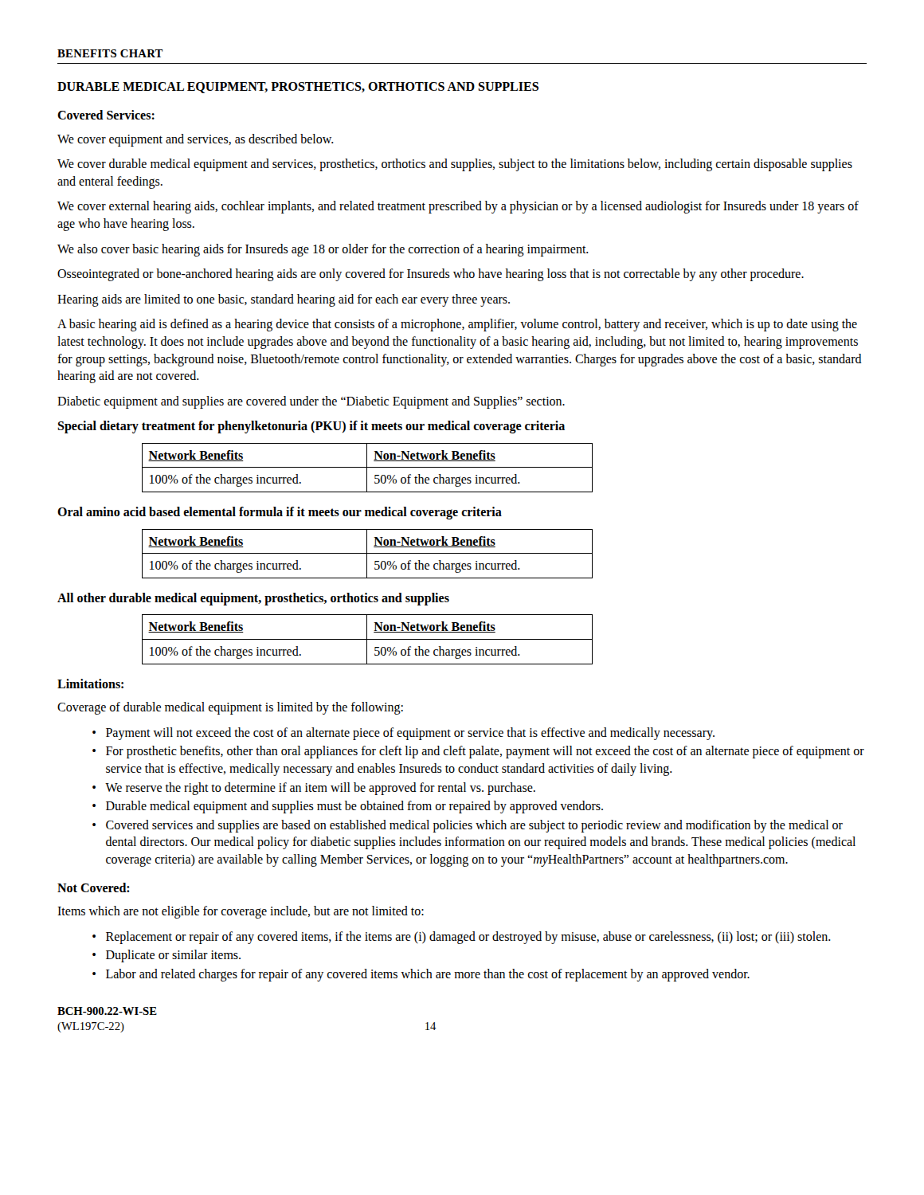BENEFITS CHART
DURABLE MEDICAL EQUIPMENT, PROSTHETICS, ORTHOTICS AND SUPPLIES
Covered Services:
We cover equipment and services, as described below.
We cover durable medical equipment and services, prosthetics, orthotics and supplies, subject to the limitations below, including certain disposable supplies and enteral feedings.
We cover external hearing aids, cochlear implants, and related treatment prescribed by a physician or by a licensed audiologist for Insureds under 18 years of age who have hearing loss.
We also cover basic hearing aids for Insureds age 18 or older for the correction of a hearing impairment.
Osseointegrated or bone-anchored hearing aids are only covered for Insureds who have hearing loss that is not correctable by any other procedure.
Hearing aids are limited to one basic, standard hearing aid for each ear every three years.
A basic hearing aid is defined as a hearing device that consists of a microphone, amplifier, volume control, battery and receiver, which is up to date using the latest technology. It does not include upgrades above and beyond the functionality of a basic hearing aid, including, but not limited to, hearing improvements for group settings, background noise, Bluetooth/remote control functionality, or extended warranties. Charges for upgrades above the cost of a basic, standard hearing aid are not covered.
Diabetic equipment and supplies are covered under the “Diabetic Equipment and Supplies” section.
Special dietary treatment for phenylketonuria (PKU) if it meets our medical coverage criteria
| Network Benefits | Non-Network Benefits |
| --- | --- |
| 100% of the charges incurred. | 50% of the charges incurred. |
Oral amino acid based elemental formula if it meets our medical coverage criteria
| Network Benefits | Non-Network Benefits |
| --- | --- |
| 100% of the charges incurred. | 50% of the charges incurred. |
All other durable medical equipment, prosthetics, orthotics and supplies
| Network Benefits | Non-Network Benefits |
| --- | --- |
| 100% of the charges incurred. | 50% of the charges incurred. |
Limitations:
Coverage of durable medical equipment is limited by the following:
Payment will not exceed the cost of an alternate piece of equipment or service that is effective and medically necessary.
For prosthetic benefits, other than oral appliances for cleft lip and cleft palate, payment will not exceed the cost of an alternate piece of equipment or service that is effective, medically necessary and enables Insureds to conduct standard activities of daily living.
We reserve the right to determine if an item will be approved for rental vs. purchase.
Durable medical equipment and supplies must be obtained from or repaired by approved vendors.
Covered services and supplies are based on established medical policies which are subject to periodic review and modification by the medical or dental directors. Our medical policy for diabetic supplies includes information on our required models and brands. These medical policies (medical coverage criteria) are available by calling Member Services, or logging on to your “my HealthPartners” account at healthpartners.com.
Not Covered:
Items which are not eligible for coverage include, but are not limited to:
Replacement or repair of any covered items, if the items are (i) damaged or destroyed by misuse, abuse or carelessness, (ii) lost; or (iii) stolen.
Duplicate or similar items.
Labor and related charges for repair of any covered items which are more than the cost of replacement by an approved vendor.
BCH-900.22-WI-SE
(WL197C-22) 14